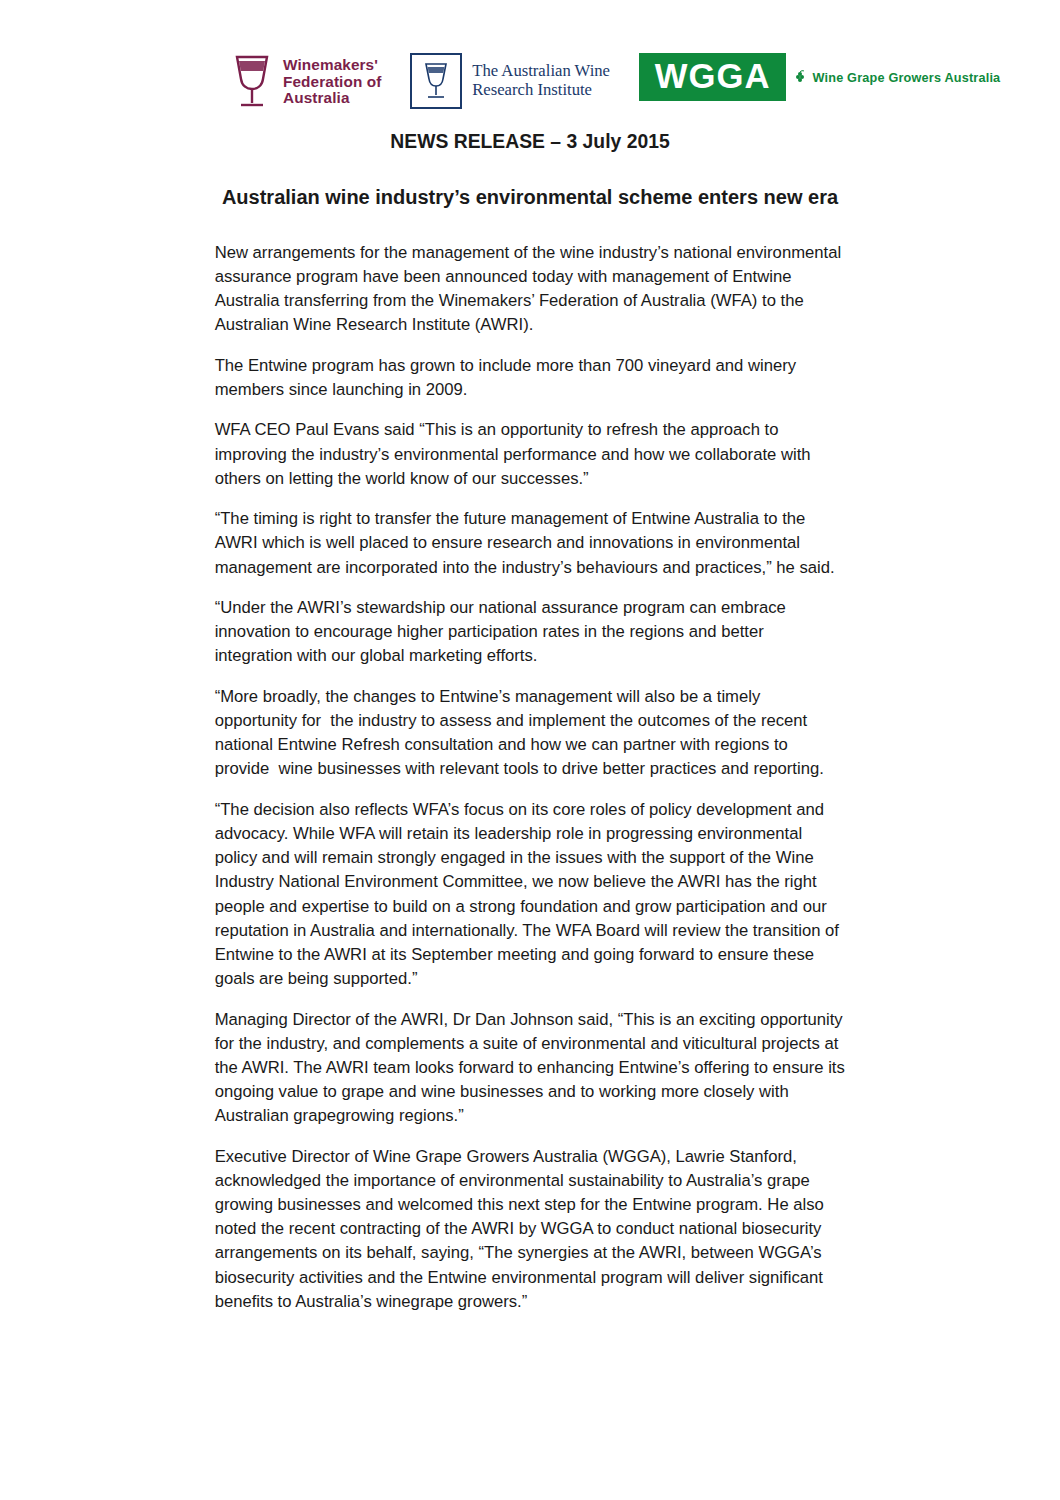Winemakers'
Federation of
Australia
The Australian Wine
Research Institute
WGGA
Wine Grape Growers Australia
NEWS RELEASE – 3 July 2015
Australian wine industry’s environmental scheme enters new era
New arrangements for the management of the wine industry’s national environmental assurance program have been announced today with management of Entwine Australia transferring from the Winemakers’ Federation of Australia (WFA) to the Australian Wine Research Institute (AWRI).
The Entwine program has grown to include more than 700 vineyard and winery members since launching in 2009.
WFA CEO Paul Evans said “This is an opportunity to refresh the approach to improving the industry’s environmental performance and how we collaborate with others on letting the world know of our successes.”
“The timing is right to transfer the future management of Entwine Australia to the AWRI which is well placed to ensure research and innovations in environmental management are incorporated into the industry’s behaviours and practices,” he said.
“Under the AWRI’s stewardship our national assurance program can embrace innovation to encourage higher participation rates in the regions and better integration with our global marketing efforts.
“More broadly, the changes to Entwine’s management will also be a timely opportunity for the industry to assess and implement the outcomes of the recent national Entwine Refresh consultation and how we can partner with regions to provide wine businesses with relevant tools to drive better practices and reporting.
“The decision also reflects WFA’s focus on its core roles of policy development and advocacy. While WFA will retain its leadership role in progressing environmental policy and will remain strongly engaged in the issues with the support of the Wine Industry National Environment Committee, we now believe the AWRI has the right people and expertise to build on a strong foundation and grow participation and our reputation in Australia and internationally. The WFA Board will review the transition of Entwine to the AWRI at its September meeting and going forward to ensure these goals are being supported.”
Managing Director of the AWRI, Dr Dan Johnson said, “This is an exciting opportunity for the industry, and complements a suite of environmental and viticultural projects at the AWRI. The AWRI team looks forward to enhancing Entwine’s offering to ensure its ongoing value to grape and wine businesses and to working more closely with Australian grapegrowing regions.”
Executive Director of Wine Grape Growers Australia (WGGA), Lawrie Stanford, acknowledged the importance of environmental sustainability to Australia’s grape growing businesses and welcomed this next step for the Entwine program. He also noted the recent contracting of the AWRI by WGGA to conduct national biosecurity arrangements on its behalf, saying, “The synergies at the AWRI, between WGGA’s biosecurity activities and the Entwine environmental program will deliver significant benefits to Australia’s winegrape growers.”